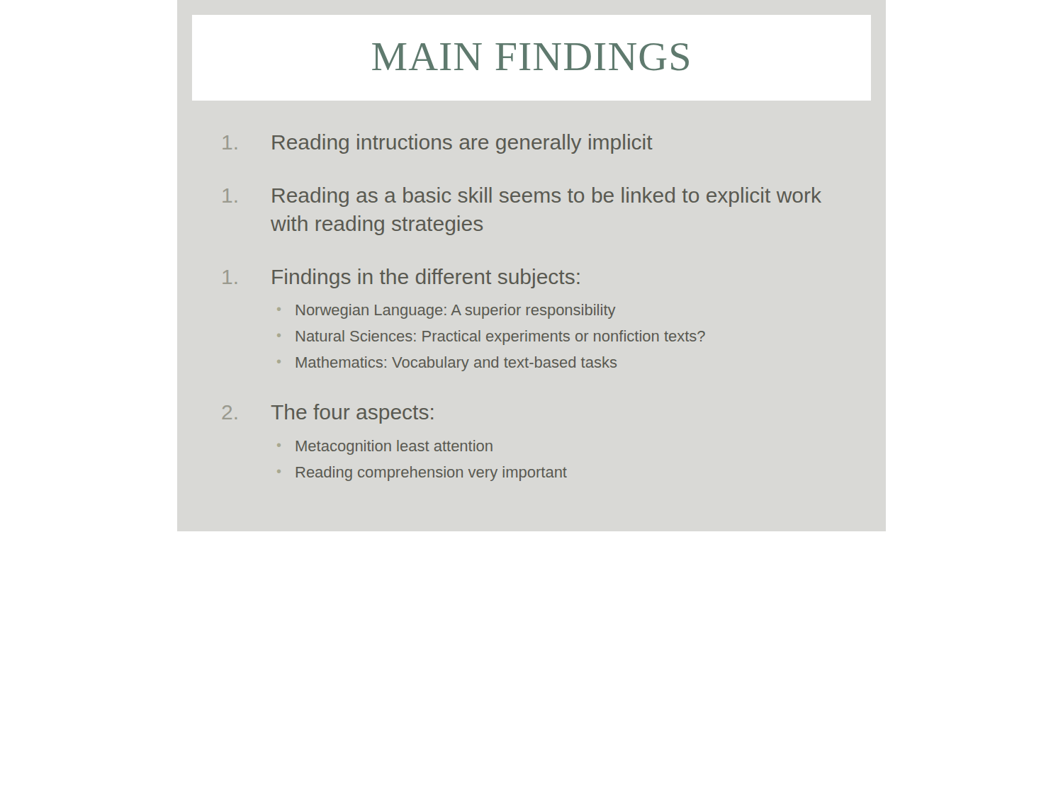Main Findings
1. Reading intructions are generally implicit
1. Reading as a basic skill seems to be linked to explicit work with reading strategies
1. Findings in the different subjects:
Norwegian Language: A superior responsibility
Natural Sciences: Practical experiments or nonfiction texts?
Mathematics: Vocabulary and text-based tasks
2. The four aspects:
Metacognition least attention
Reading comprehension very important